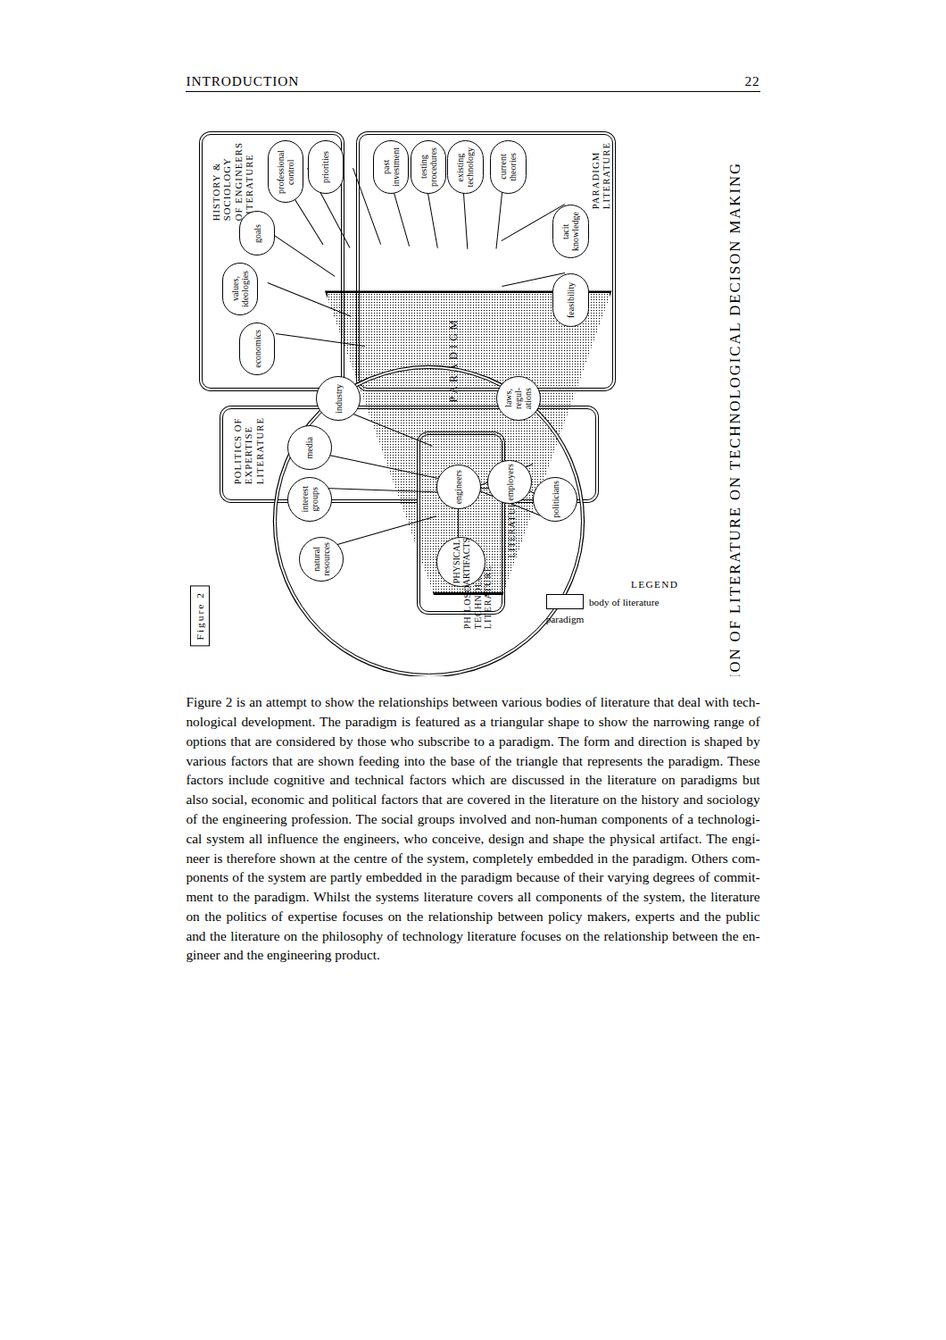Introduction 22
INTEGRATION OF LITERATURE ON TECHNOLOGICAL DECISON MAKING
HISTORY & SOCIOLOGY OF ENGINEERS LITERATURE
PARADIGM LITERATURE
POLITICS OF EXPERTISE LITERATURE
SYSTEMS LITERATURE
PHILOSOPHY OF TECHNOLOGY LITERATURE
PARADIGM
professional control
priorities
past investment
testing procedures
existing technology
current theories
goals
values, ideologies
economics
tacit knowledge
feasibility
industry
laws, regul- ations
media
interest groups
natural resources
engineers
employers
politicians
PHYSICAL ARTIFACTS
LEGEND
body of literature
paradigm
Figure 2
Figure 2 is an attempt to show the relationships between various bodies of literature that deal with technological development. The paradigm is featured as a triangular shape to show the narrowing range of options that are considered by those who subscribe to a paradigm. The form and direction is shaped by various factors that are shown feeding into the base of the triangle that represents the paradigm. These factors include cognitive and technical factors which are discussed in the literature on paradigms but also social, economic and political factors that are covered in the literature on the history and sociology of the engineering profession. The social groups involved and non-human components of a technological system all influence the engineers, who conceive, design and shape the physical artifact. The engineer is therefore shown at the centre of the system, completely embedded in the paradigm. Others components of the system are partly embedded in the paradigm because of their varying degrees of commitment to the paradigm. Whilst the systems literature covers all components of the system, the literature on the politics of expertise focuses on the relationship between policy makers, experts and the public and the literature on the philosophy of technology literature focuses on the relationship between the engineer and the engineering product.